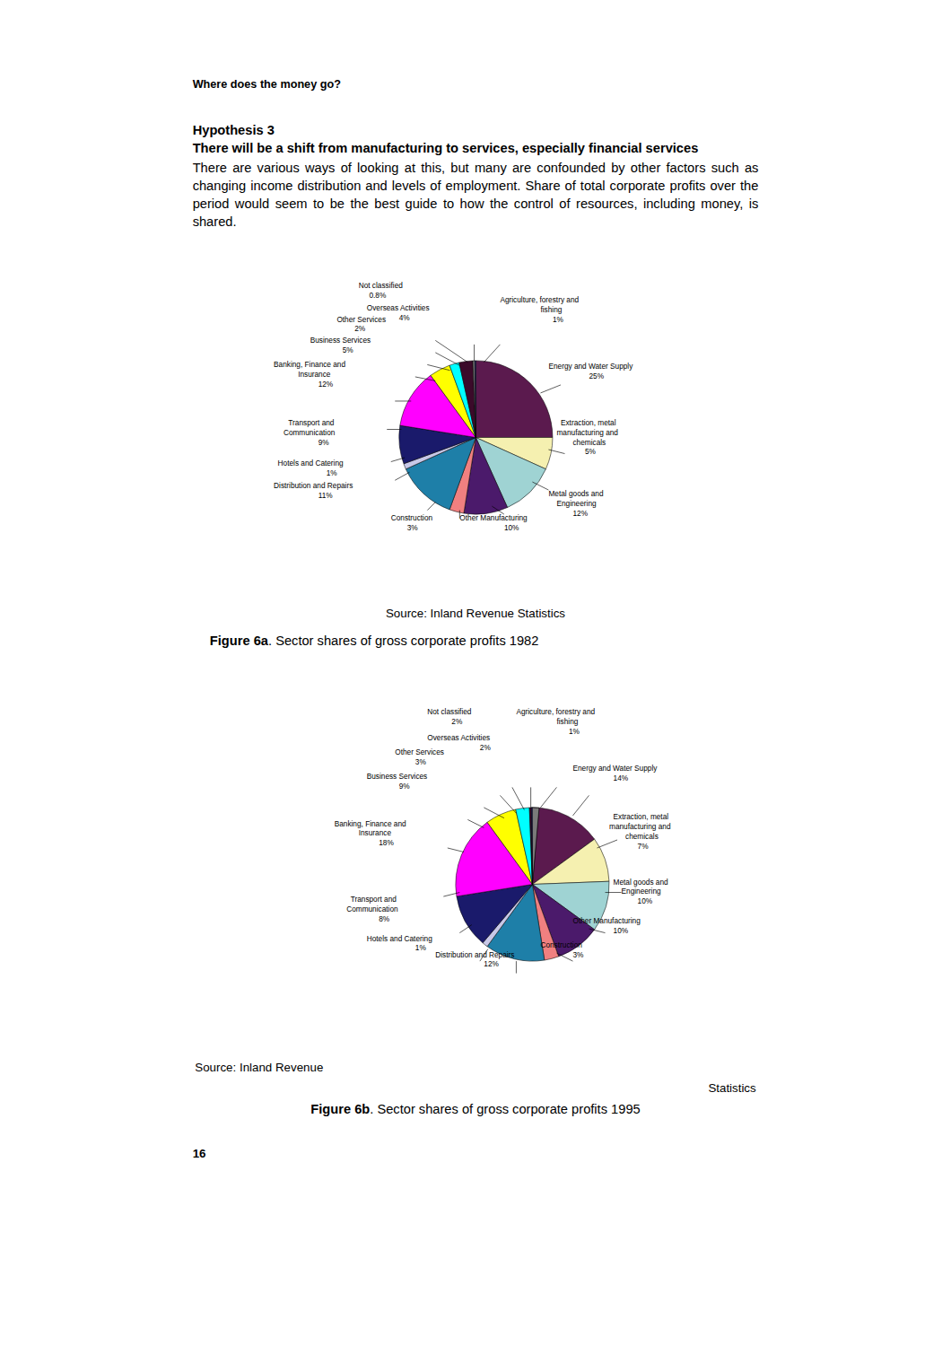Where does the money go?
Hypothesis 3
There will be a shift from manufacturing to services, especially financial services
There are various ways of looking at this, but many are confounded by other factors such as changing income distribution and levels of employment. Share of total corporate profits over the period would seem to be the best guide to how the control of resources, including money, is shared.
Not classified 0.8% Overseas Activities 4% Other Services 2% Business Services 5% Banking, Finance and Insurance 12% Transport and Communication 9% Hotels and Catering 1% Distribution and Repairs 11% Construction 3% Other Manufacturing 10% Metal goods and Engineering 12% Extraction, metal manufacturing and chemicals 5% Energy and Water Supply 25% Agriculture, forestry and fishing 1%
Source: Inland Revenue Statistics
Figure 6a. Sector shares of gross corporate profits 1982
Not classified 2% Overseas Activities 2% Other Services 3% Business Services 9% Banking, Finance and Insurance 18% Transport and Communication 8% Hotels and Catering 1% Distribution and Repairs 12% Construction 3% Other Manufacturing 10% Metal goods and Engineering 10% Extraction, metal manufacturing and chemicals 7% Energy and Water Supply 14% Agriculture, forestry and fishing 1%
Source: Inland Revenue
Statistics
Figure 6b. Sector shares of gross corporate profits 1995
16